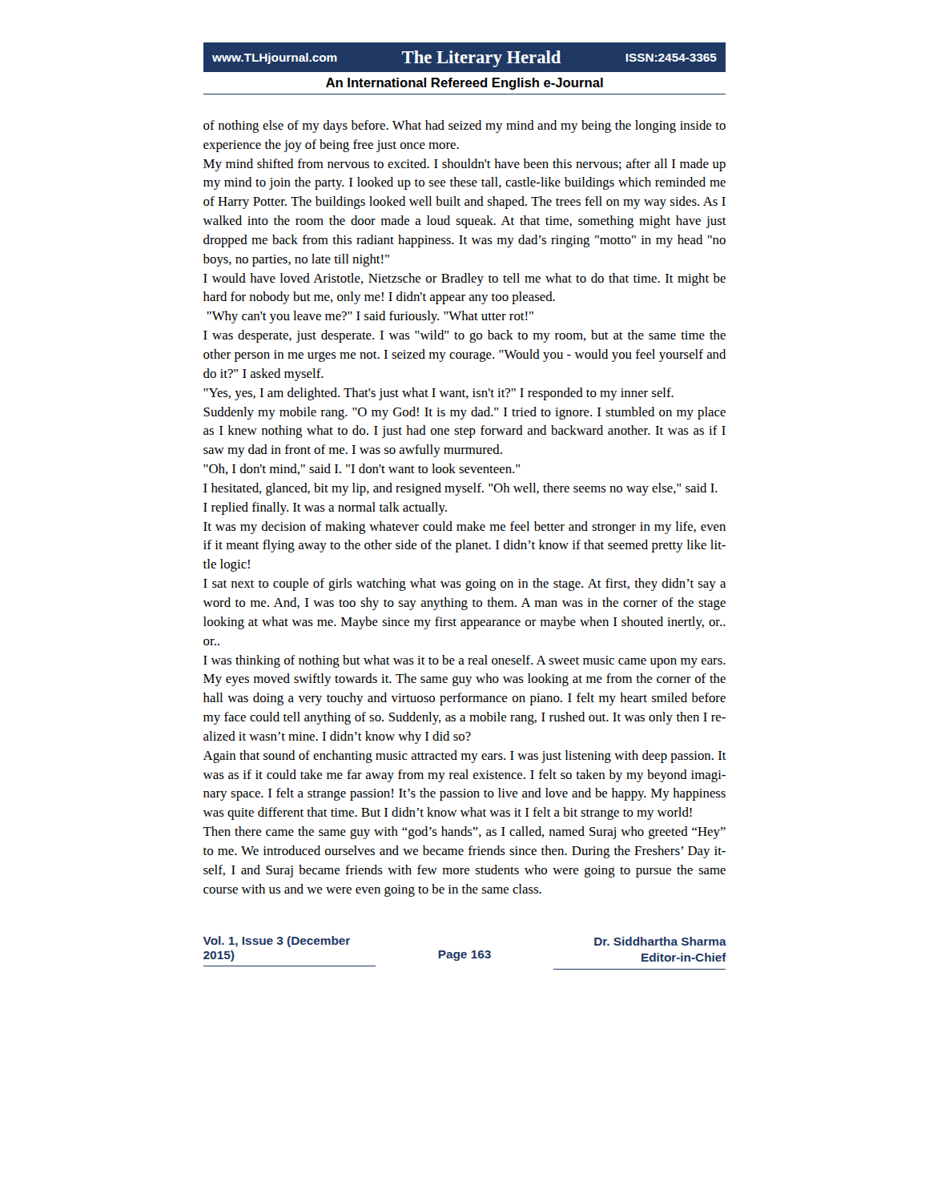www.TLHjournal.com The Literary Herald ISSN:2454-3365
An International Refereed English e-Journal
of nothing else of my days before. What had seized my mind and my being the longing inside to experience the joy of being free just once more.
My mind shifted from nervous to excited. I shouldn't have been this nervous; after all I made up my mind to join the party. I looked up to see these tall, castle-like buildings which reminded me of Harry Potter. The buildings looked well built and shaped. The trees fell on my way sides. As I walked into the room the door made a loud squeak. At that time, something might have just dropped me back from this radiant happiness. It was my dad’s ringing "motto" in my head "no boys, no parties, no late till night!"
I would have loved Aristotle, Nietzsche or Bradley to tell me what to do that time. It might be hard for nobody but me, only me! I didn't appear any too pleased.
"Why can't you leave me?" I said furiously. "What utter rot!"
I was desperate, just desperate. I was "wild" to go back to my room, but at the same time the other person in me urges me not. I seized my courage. "Would you - would you feel yourself and do it?" I asked myself.
"Yes, yes, I am delighted. That's just what I want, isn't it?" I responded to my inner self.
Suddenly my mobile rang. "O my God! It is my dad." I tried to ignore. I stumbled on my place as I knew nothing what to do. I just had one step forward and backward another. It was as if I saw my dad in front of me. I was so awfully murmured.
"Oh, I don't mind," said I. "I don't want to look seventeen."
I hesitated, glanced, bit my lip, and resigned myself. "Oh well, there seems no way else," said I.
I replied finally. It was a normal talk actually.
It was my decision of making whatever could make me feel better and stronger in my life, even if it meant flying away to the other side of the planet. I didn’t know if that seemed pretty like little logic!
I sat next to couple of girls watching what was going on in the stage. At first, they didn’t say a word to me. And, I was too shy to say anything to them. A man was in the corner of the stage looking at what was me. Maybe since my first appearance or maybe when I shouted inertly, or.. or..
I was thinking of nothing but what was it to be a real oneself. A sweet music came upon my ears. My eyes moved swiftly towards it. The same guy who was looking at me from the corner of the hall was doing a very touchy and virtuoso performance on piano. I felt my heart smiled before my face could tell anything of so. Suddenly, as a mobile rang, I rushed out. It was only then I realized it wasn’t mine. I didn’t know why I did so?
Again that sound of enchanting music attracted my ears. I was just listening with deep passion. It was as if it could take me far away from my real existence. I felt so taken by my beyond imaginary space. I felt a strange passion! It’s the passion to live and love and be happy. My happiness was quite different that time. But I didn’t know what was it I felt a bit strange to my world!
Then there came the same guy with “god’s hands”, as I called, named Suraj who greeted “Hey” to me. We introduced ourselves and we became friends since then. During the Freshers’ Day itself, I and Suraj became friends with few more students who were going to pursue the same course with us and we were even going to be in the same class.
Vol. 1, Issue 3 (December 2015)
Page 163
Dr. Siddhartha Sharma
Editor-in-Chief